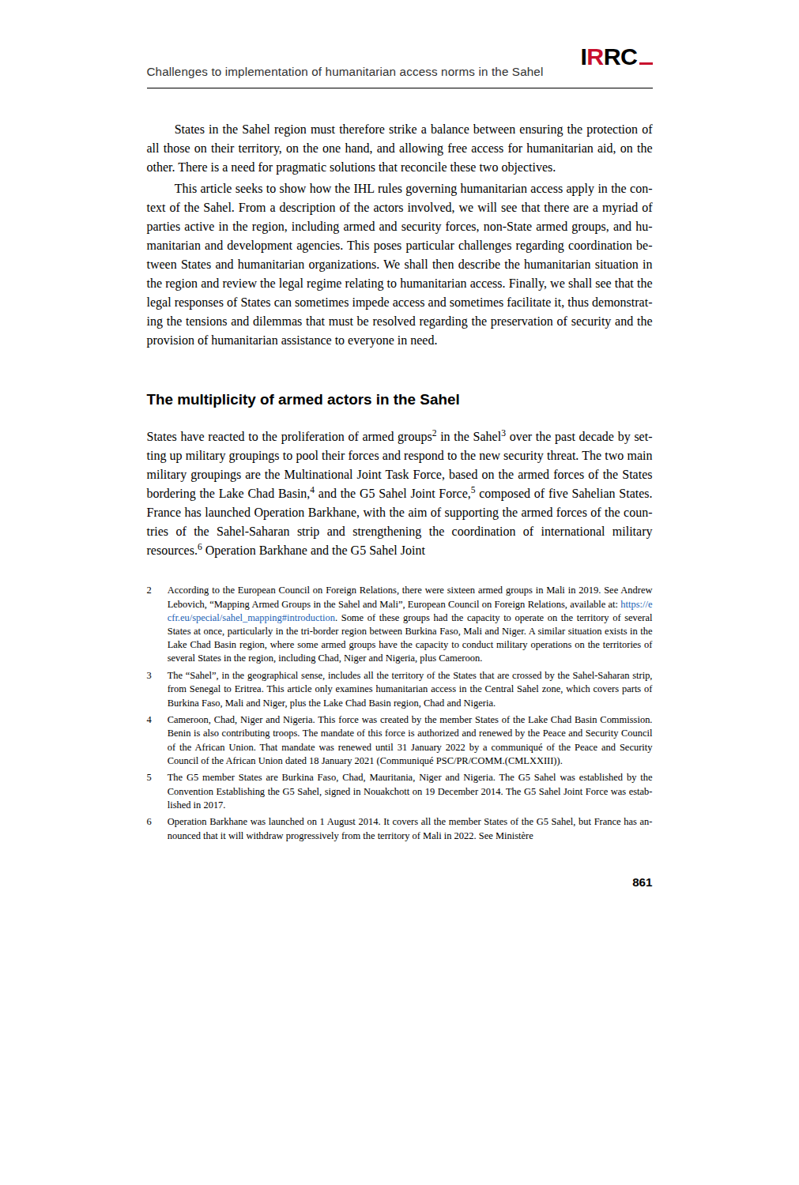Challenges to implementation of humanitarian access norms in the Sahel
IRRC
States in the Sahel region must therefore strike a balance between ensuring the protection of all those on their territory, on the one hand, and allowing free access for humanitarian aid, on the other. There is a need for pragmatic solutions that reconcile these two objectives.
This article seeks to show how the IHL rules governing humanitarian access apply in the context of the Sahel. From a description of the actors involved, we will see that there are a myriad of parties active in the region, including armed and security forces, non-State armed groups, and humanitarian and development agencies. This poses particular challenges regarding coordination between States and humanitarian organizations. We shall then describe the humanitarian situation in the region and review the legal regime relating to humanitarian access. Finally, we shall see that the legal responses of States can sometimes impede access and sometimes facilitate it, thus demonstrating the tensions and dilemmas that must be resolved regarding the preservation of security and the provision of humanitarian assistance to everyone in need.
The multiplicity of armed actors in the Sahel
States have reacted to the proliferation of armed groups2 in the Sahel3 over the past decade by setting up military groupings to pool their forces and respond to the new security threat. The two main military groupings are the Multinational Joint Task Force, based on the armed forces of the States bordering the Lake Chad Basin,4 and the G5 Sahel Joint Force,5 composed of five Sahelian States. France has launched Operation Barkhane, with the aim of supporting the armed forces of the countries of the Sahel-Saharan strip and strengthening the coordination of international military resources.6 Operation Barkhane and the G5 Sahel Joint
2 According to the European Council on Foreign Relations, there were sixteen armed groups in Mali in 2019. See Andrew Lebovich, “Mapping Armed Groups in the Sahel and Mali”, European Council on Foreign Relations, available at: https://ecfr.eu/special/sahel_mapping#introduction. Some of these groups had the capacity to operate on the territory of several States at once, particularly in the tri-border region between Burkina Faso, Mali and Niger. A similar situation exists in the Lake Chad Basin region, where some armed groups have the capacity to conduct military operations on the territories of several States in the region, including Chad, Niger and Nigeria, plus Cameroon.
3 The “Sahel”, in the geographical sense, includes all the territory of the States that are crossed by the Sahel-Saharan strip, from Senegal to Eritrea. This article only examines humanitarian access in the Central Sahel zone, which covers parts of Burkina Faso, Mali and Niger, plus the Lake Chad Basin region, Chad and Nigeria.
4 Cameroon, Chad, Niger and Nigeria. This force was created by the member States of the Lake Chad Basin Commission. Benin is also contributing troops. The mandate of this force is authorized and renewed by the Peace and Security Council of the African Union. That mandate was renewed until 31 January 2022 by a communiqué of the Peace and Security Council of the African Union dated 18 January 2021 (Communiqué PSC/PR/COMM.(CMLXXIII)).
5 The G5 member States are Burkina Faso, Chad, Mauritania, Niger and Nigeria. The G5 Sahel was established by the Convention Establishing the G5 Sahel, signed in Nouakchott on 19 December 2014. The G5 Sahel Joint Force was established in 2017.
6 Operation Barkhane was launched on 1 August 2014. It covers all the member States of the G5 Sahel, but France has announced that it will withdraw progressively from the territory of Mali in 2022. See Ministère
861